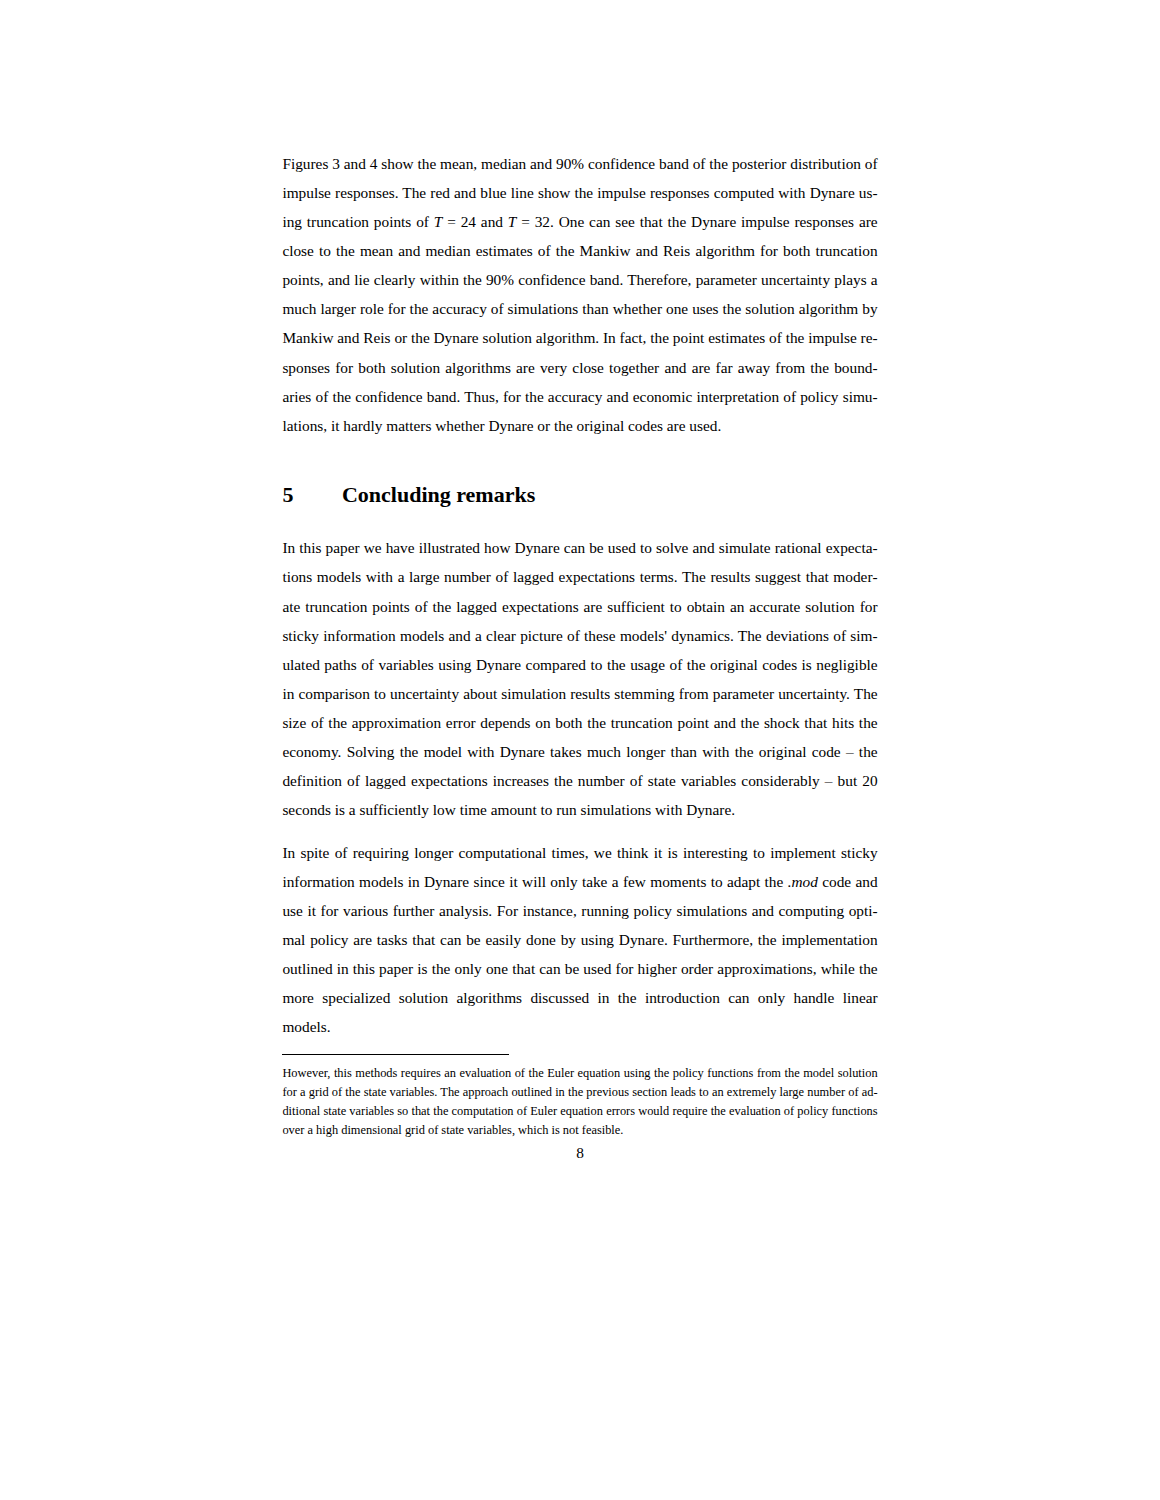Figures 3 and 4 show the mean, median and 90% confidence band of the posterior distribution of impulse responses. The red and blue line show the impulse responses computed with Dynare using truncation points of T = 24 and T = 32. One can see that the Dynare impulse responses are close to the mean and median estimates of the Mankiw and Reis algorithm for both truncation points, and lie clearly within the 90% confidence band. Therefore, parameter uncertainty plays a much larger role for the accuracy of simulations than whether one uses the solution algorithm by Mankiw and Reis or the Dynare solution algorithm. In fact, the point estimates of the impulse responses for both solution algorithms are very close together and are far away from the boundaries of the confidence band. Thus, for the accuracy and economic interpretation of policy simulations, it hardly matters whether Dynare or the original codes are used.
5 Concluding remarks
In this paper we have illustrated how Dynare can be used to solve and simulate rational expectations models with a large number of lagged expectations terms. The results suggest that moderate truncation points of the lagged expectations are sufficient to obtain an accurate solution for sticky information models and a clear picture of these models' dynamics. The deviations of simulated paths of variables using Dynare compared to the usage of the original codes is negligible in comparison to uncertainty about simulation results stemming from parameter uncertainty. The size of the approximation error depends on both the truncation point and the shock that hits the economy. Solving the model with Dynare takes much longer than with the original code – the definition of lagged expectations increases the number of state variables considerably – but 20 seconds is a sufficiently low time amount to run simulations with Dynare.
In spite of requiring longer computational times, we think it is interesting to implement sticky information models in Dynare since it will only take a few moments to adapt the .mod code and use it for various further analysis. For instance, running policy simulations and computing optimal policy are tasks that can be easily done by using Dynare. Furthermore, the implementation outlined in this paper is the only one that can be used for higher order approximations, while the more specialized solution algorithms discussed in the introduction can only handle linear models.
However, this methods requires an evaluation of the Euler equation using the policy functions from the model solution for a grid of the state variables. The approach outlined in the previous section leads to an extremely large number of additional state variables so that the computation of Euler equation errors would require the evaluation of policy functions over a high dimensional grid of state variables, which is not feasible.
8